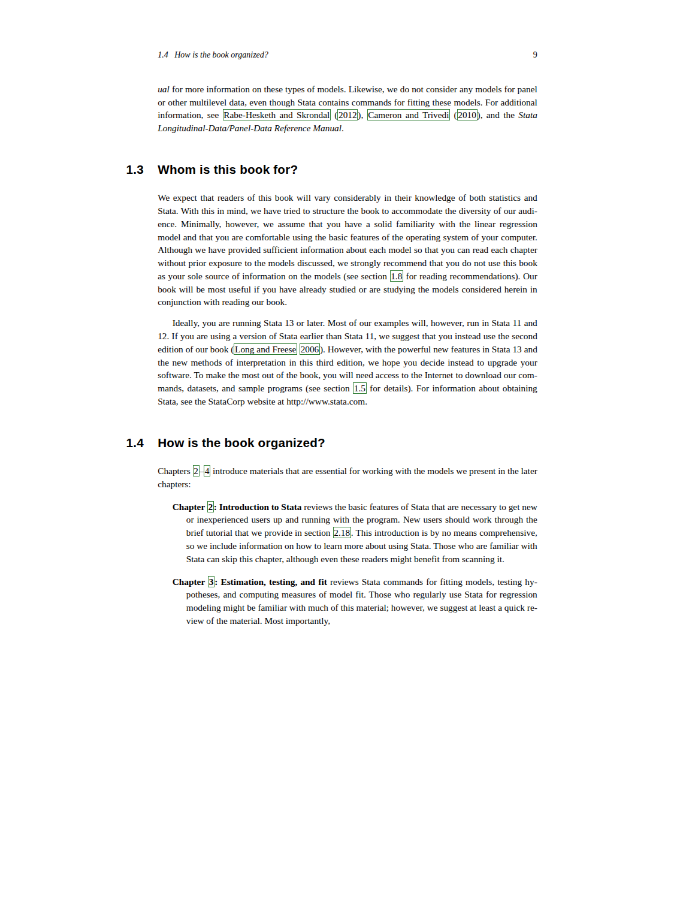1.4 How is the book organized? 9
ual for more information on these types of models. Likewise, we do not consider any models for panel or other multilevel data, even though Stata contains commands for fitting these models. For additional information, see Rabe-Hesketh and Skrondal (2012), Cameron and Trivedi (2010), and the Stata Longitudinal-Data/Panel-Data Reference Manual.
1.3 Whom is this book for?
We expect that readers of this book will vary considerably in their knowledge of both statistics and Stata. With this in mind, we have tried to structure the book to accommodate the diversity of our audience. Minimally, however, we assume that you have a solid familiarity with the linear regression model and that you are comfortable using the basic features of the operating system of your computer. Although we have provided sufficient information about each model so that you can read each chapter without prior exposure to the models discussed, we strongly recommend that you do not use this book as your sole source of information on the models (see section 1.8 for reading recommendations). Our book will be most useful if you have already studied or are studying the models considered herein in conjunction with reading our book.
Ideally, you are running Stata 13 or later. Most of our examples will, however, run in Stata 11 and 12. If you are using a version of Stata earlier than Stata 11, we suggest that you instead use the second edition of our book (Long and Freese 2006). However, with the powerful new features in Stata 13 and the new methods of interpretation in this third edition, we hope you decide instead to upgrade your software. To make the most out of the book, you will need access to the Internet to download our commands, datasets, and sample programs (see section 1.5 for details). For information about obtaining Stata, see the StataCorp website at http://www.stata.com.
1.4 How is the book organized?
Chapters 2–4 introduce materials that are essential for working with the models we present in the later chapters:
Chapter 2: Introduction to Stata reviews the basic features of Stata that are necessary to get new or inexperienced users up and running with the program. New users should work through the brief tutorial that we provide in section 2.18. This introduction is by no means comprehensive, so we include information on how to learn more about using Stata. Those who are familiar with Stata can skip this chapter, although even these readers might benefit from scanning it.
Chapter 3: Estimation, testing, and fit reviews Stata commands for fitting models, testing hypotheses, and computing measures of model fit. Those who regularly use Stata for regression modeling might be familiar with much of this material; however, we suggest at least a quick review of the material. Most importantly,